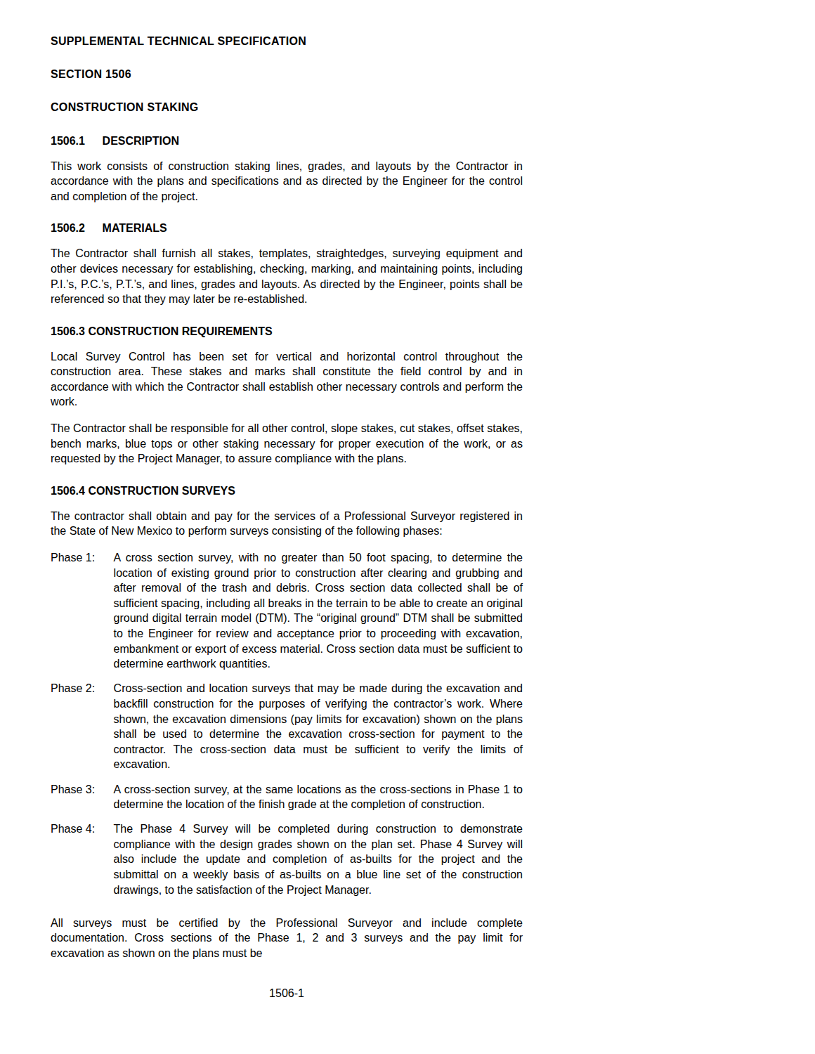SUPPLEMENTAL TECHNICAL SPECIFICATION
SECTION 1506
CONSTRUCTION STAKING
1506.1 DESCRIPTION
This work consists of construction staking lines, grades, and layouts by the Contractor in accordance with the plans and specifications and as directed by the Engineer for the control and completion of the project.
1506.2 MATERIALS
The Contractor shall furnish all stakes, templates, straightedges, surveying equipment and other devices necessary for establishing, checking, marking, and maintaining points, including P.I.’s, P.C.’s, P.T.’s, and lines, grades and layouts. As directed by the Engineer, points shall be referenced so that they may later be re-established.
1506.3 CONSTRUCTION REQUIREMENTS
Local Survey Control has been set for vertical and horizontal control throughout the construction area. These stakes and marks shall constitute the field control by and in accordance with which the Contractor shall establish other necessary controls and perform the work.
The Contractor shall be responsible for all other control, slope stakes, cut stakes, offset stakes, bench marks, blue tops or other staking necessary for proper execution of the work, or as requested by the Project Manager, to assure compliance with the plans.
1506.4 CONSTRUCTION SURVEYS
The contractor shall obtain and pay for the services of a Professional Surveyor registered in the State of New Mexico to perform surveys consisting of the following phases:
Phase 1:
A cross section survey, with no greater than 50 foot spacing, to determine the location of existing ground prior to construction after clearing and grubbing and after removal of the trash and debris. Cross section data collected shall be of sufficient spacing, including all breaks in the terrain to be able to create an original ground digital terrain model (DTM). The “original ground” DTM shall be submitted to the Engineer for review and acceptance prior to proceeding with excavation, embankment or export of excess material. Cross section data must be sufficient to determine earthwork quantities.
Phase 2:
Cross-section and location surveys that may be made during the excavation and backfill construction for the purposes of verifying the contractor’s work. Where shown, the excavation dimensions (pay limits for excavation) shown on the plans shall be used to determine the excavation cross-section for payment to the contractor. The cross-section data must be sufficient to verify the limits of excavation.
Phase 3:
A cross-section survey, at the same locations as the cross-sections in Phase 1 to determine the location of the finish grade at the completion of construction.
Phase 4:
The Phase 4 Survey will be completed during construction to demonstrate compliance with the design grades shown on the plan set. Phase 4 Survey will also include the update and completion of as-builts for the project and the submittal on a weekly basis of as-builts on a blue line set of the construction drawings, to the satisfaction of the Project Manager.
All surveys must be certified by the Professional Surveyor and include complete documentation. Cross sections of the Phase 1, 2 and 3 surveys and the pay limit for excavation as shown on the plans must be
1506-1